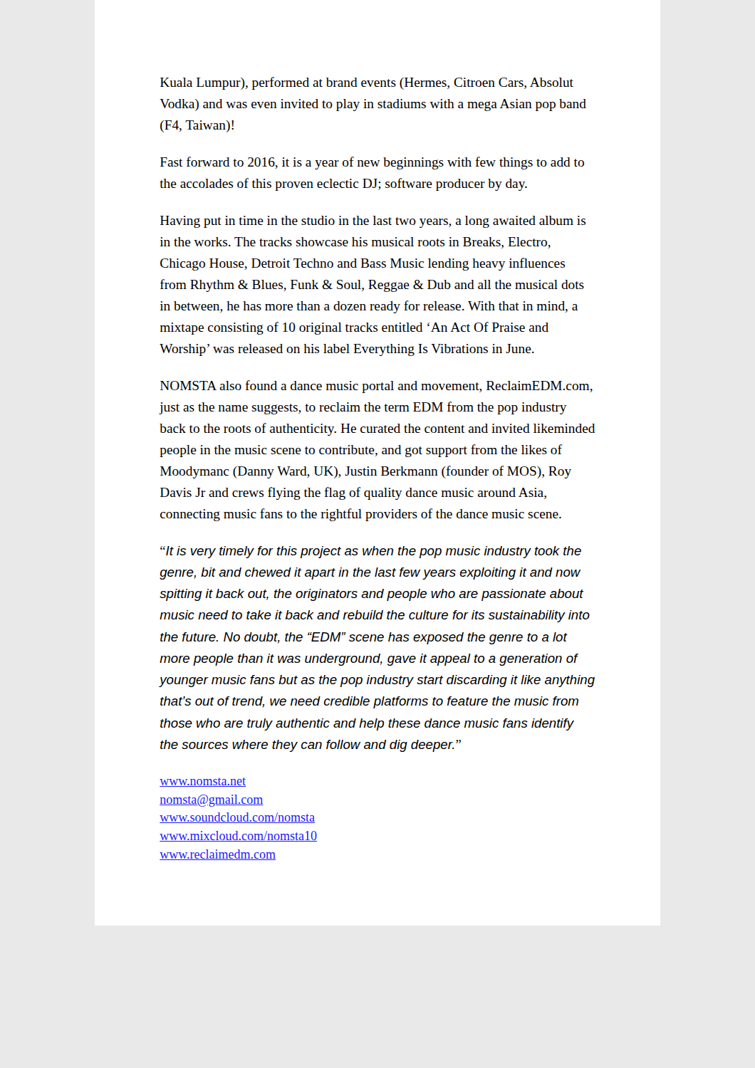Kuala Lumpur), performed at brand events (Hermes, Citroen Cars, Absolut Vodka) and was even invited to play in stadiums with a mega Asian pop band (F4, Taiwan)!
Fast forward to 2016, it is a year of new beginnings with few things to add to the accolades of this proven eclectic DJ; software producer by day.
Having put in time in the studio in the last two years, a long awaited album is in the works. The tracks showcase his musical roots in Breaks, Electro, Chicago House, Detroit Techno and Bass Music lending heavy influences from Rhythm & Blues, Funk & Soul, Reggae & Dub and all the musical dots in between, he has more than a dozen ready for release. With that in mind, a mixtape consisting of 10 original tracks entitled ‘An Act Of Praise and Worship’ was released on his label Everything Is Vibrations in June.
NOMSTA also found a dance music portal and movement, ReclaimEDM.com, just as the name suggests, to reclaim the term EDM from the pop industry back to the roots of authenticity. He curated the content and invited likeminded people in the music scene to contribute, and got support from the likes of Moodymanc (Danny Ward, UK), Justin Berkmann (founder of MOS), Roy Davis Jr and crews flying the flag of quality dance music around Asia, connecting music fans to the rightful providers of the dance music scene.
“It is very timely for this project as when the pop music industry took the genre, bit and chewed it apart in the last few years exploiting it and now spitting it back out, the originators and people who are passionate about music need to take it back and rebuild the culture for its sustainability into the future. No doubt, the “EDM” scene has exposed the genre to a lot more people than it was underground, gave it appeal to a generation of younger music fans but as the pop industry start discarding it like anything that’s out of trend, we need credible platforms to feature the music from those who are truly authentic and help these dance music fans identify the sources where they can follow and dig deeper.”
www.nomsta.net nomsta@gmail.com www.soundcloud.com/nomsta www.mixcloud.com/nomsta10 www.reclaimedm.com